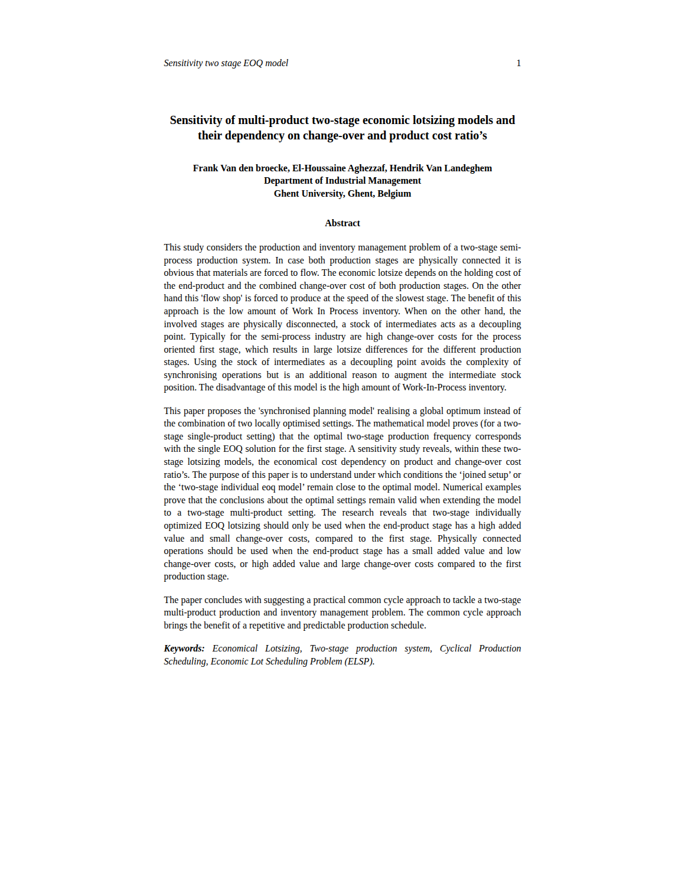Sensitivity two stage EOQ model 1
Sensitivity of multi-product two-stage economic lotsizing models and their dependency on change-over and product cost ratio’s
Frank Van den broecke, El-Houssaine Aghezzaf, Hendrik Van Landeghem
Department of Industrial Management
Ghent University, Ghent, Belgium
Abstract
This study considers the production and inventory management problem of a two-stage semi-process production system. In case both production stages are physically connected it is obvious that materials are forced to flow. The economic lotsize depends on the holding cost of the end-product and the combined change-over cost of both production stages. On the other hand this 'flow shop' is forced to produce at the speed of the slowest stage. The benefit of this approach is the low amount of Work In Process inventory. When on the other hand, the involved stages are physically disconnected, a stock of intermediates acts as a decoupling point. Typically for the semi-process industry are high change-over costs for the process oriented first stage, which results in large lotsize differences for the different production stages. Using the stock of intermediates as a decoupling point avoids the complexity of synchronising operations but is an additional reason to augment the intermediate stock position. The disadvantage of this model is the high amount of Work-In-Process inventory.
This paper proposes the 'synchronised planning model' realising a global optimum instead of the combination of two locally optimised settings. The mathematical model proves (for a two-stage single-product setting) that the optimal two-stage production frequency corresponds with the single EOQ solution for the first stage. A sensitivity study reveals, within these two-stage lotsizing models, the economical cost dependency on product and change-over cost ratio’s. The purpose of this paper is to understand under which conditions the ‘joined setup’ or the ‘two-stage individual eoq model’ remain close to the optimal model. Numerical examples prove that the conclusions about the optimal settings remain valid when extending the model to a two-stage multi-product setting. The research reveals that two-stage individually optimized EOQ lotsizing should only be used when the end-product stage has a high added value and small change-over costs, compared to the first stage. Physically connected operations should be used when the end-product stage has a small added value and low change-over costs, or high added value and large change-over costs compared to the first production stage.
The paper concludes with suggesting a practical common cycle approach to tackle a two-stage multi-product production and inventory management problem. The common cycle approach brings the benefit of a repetitive and predictable production schedule.
Keywords: Economical Lotsizing, Two-stage production system, Cyclical Production Scheduling, Economic Lot Scheduling Problem (ELSP).